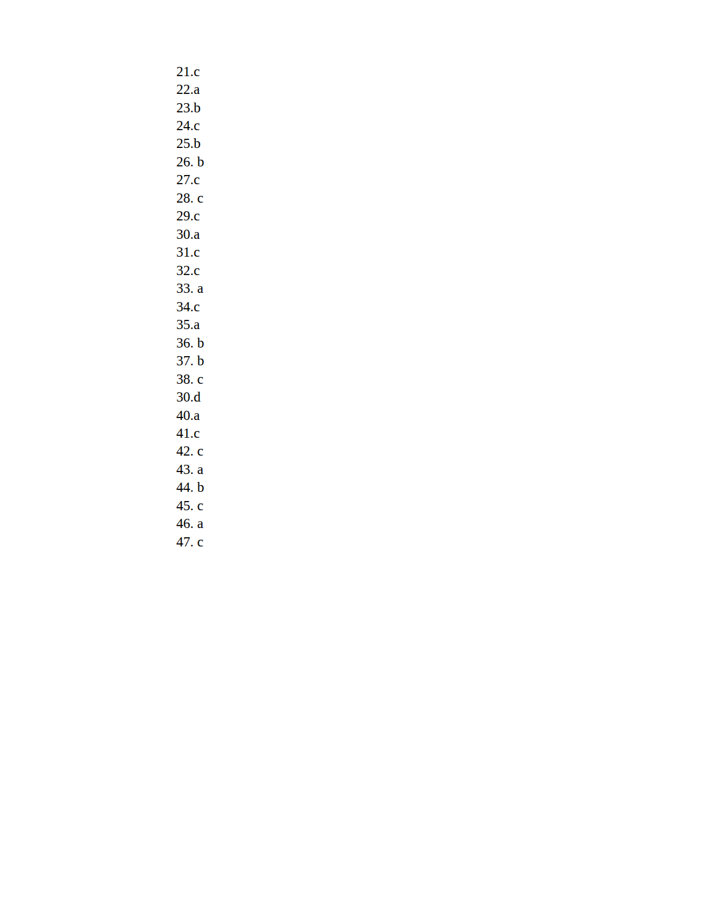21.c
22.a
23.b
24.c
25.b
26. b
27.c
28. c
29.c
30.a
31.c
32.c
33. a
34.c
35.a
36. b
37. b
38. c
30.d
40.a
41.c
42. c
43. a
44. b
45. c
46. a
47. c